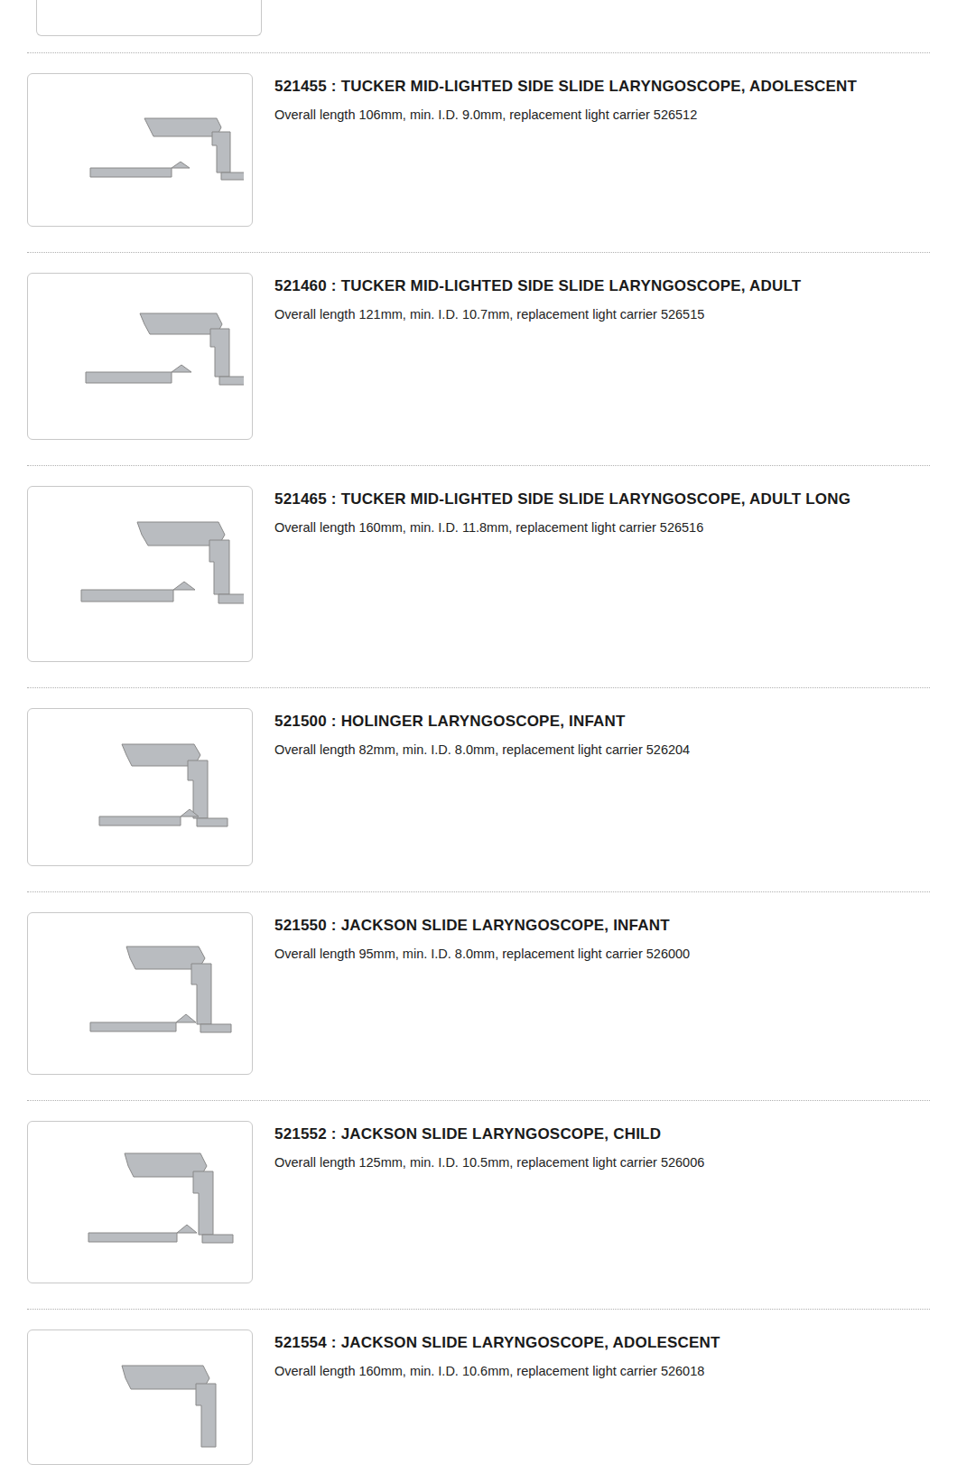521455 : Tucker Mid-Lighted Side Slide Laryngoscope, Adolescent
Overall length 106mm, min. I.D. 9.0mm, replacement light carrier 526512
521460 : Tucker Mid-Lighted Side Slide Laryngoscope, Adult
Overall length 121mm, min. I.D. 10.7mm, replacement light carrier 526515
521465 : Tucker Mid-Lighted Side Slide Laryngoscope, Adult Long
Overall length 160mm, min. I.D. 11.8mm, replacement light carrier 526516
521500 : Holinger Laryngoscope, Infant
Overall length 82mm, min. I.D. 8.0mm, replacement light carrier 526204
521550 : Jackson Slide Laryngoscope, Infant
Overall length 95mm, min. I.D. 8.0mm, replacement light carrier 526000
521552 : Jackson Slide Laryngoscope, Child
Overall length 125mm, min. I.D. 10.5mm, replacement light carrier 526006
521554 : Jackson Slide Laryngoscope, Adolescent
Overall length 160mm, min. I.D. 10.6mm, replacement light carrier 526018